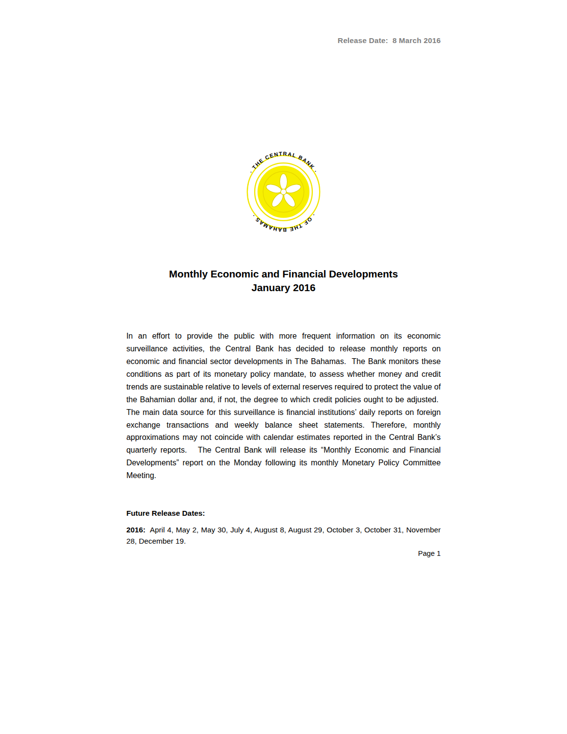Release Date: 8 March 2016
· THE CENTRAL BANK · · OF THE BAHAMAS ·
Monthly Economic and Financial Developments
January 2016
In an effort to provide the public with more frequent information on its economic surveillance activities, the Central Bank has decided to release monthly reports on economic and financial sector developments in The Bahamas. The Bank monitors these conditions as part of its monetary policy mandate, to assess whether money and credit trends are sustainable relative to levels of external reserves required to protect the value of the Bahamian dollar and, if not, the degree to which credit policies ought to be adjusted. The main data source for this surveillance is financial institutions’ daily reports on foreign exchange transactions and weekly balance sheet statements. Therefore, monthly approximations may not coincide with calendar estimates reported in the Central Bank’s quarterly reports. The Central Bank will release its “Monthly Economic and Financial Developments” report on the Monday following its monthly Monetary Policy Committee Meeting.
Future Release Dates:
2016: April 4, May 2, May 30, July 4, August 8, August 29, October 3, October 31, November 28, December 19.
Page 1